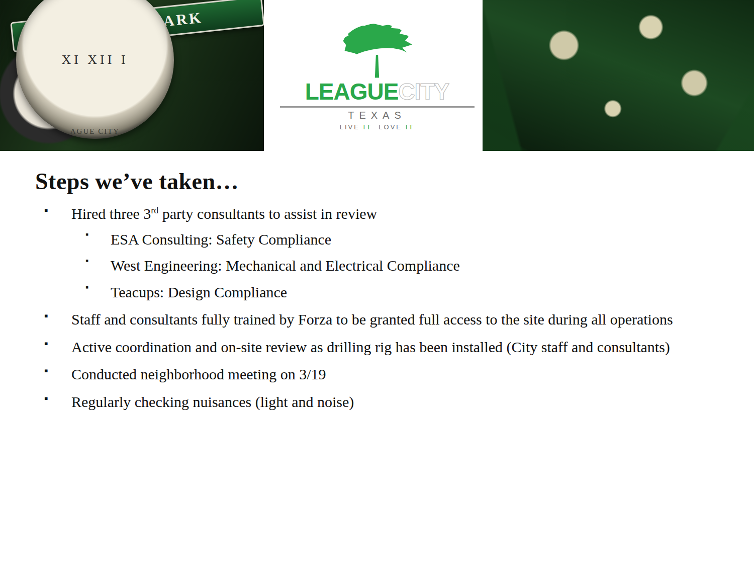AGUE CITY
LEAGUE CITY
TEXAS
LIVE IT LOVE IT
Steps we’ve taken…
Hired three 3rd party consultants to assist in review
ESA Consulting: Safety Compliance
West Engineering: Mechanical and Electrical Compliance
Teacups: Design Compliance
Staff and consultants fully trained by Forza to be granted full access to the site during all operations
Active coordination and on-site review as drilling rig has been installed (City staff and consultants)
Conducted neighborhood meeting on 3/19
Regularly checking nuisances (light and noise)